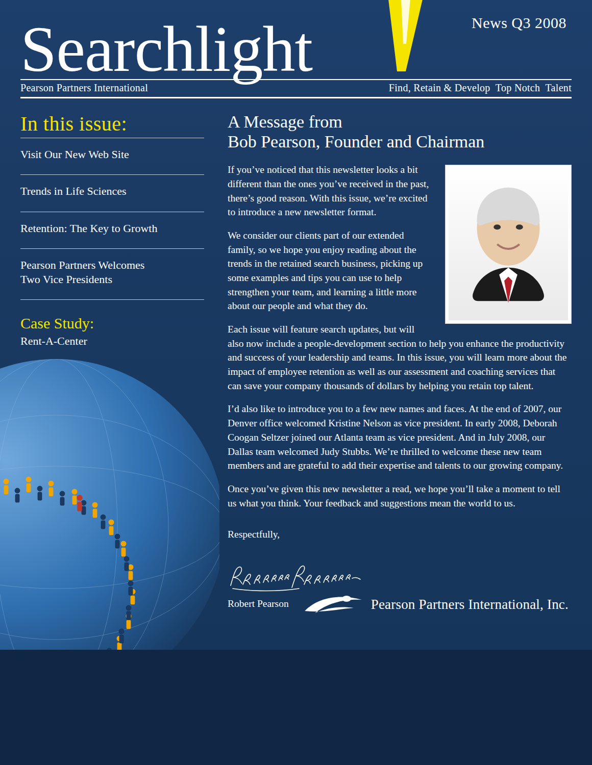News Q3 2008
Searchlight
Pearson Partners International Find, Retain & Develop Top Notch Talent
In this issue:
Visit Our New Web Site
Trends in Life Sciences
Retention: The Key to Growth
Pearson Partners Welcomes
Two Vice Presidents
Case Study: Rent-A-Center
A Message from
Bob Pearson, Founder and Chairman
If you’ve noticed that this newsletter looks a bit different than the ones you’ve received in the past, there’s good reason. With this issue, we’re excited to introduce a new newsletter format.
We consider our clients part of our extended family, so we hope you enjoy reading about the trends in the retained search business, picking up some examples and tips you can use to help strengthen your team, and learning a little more about our people and what they do.
Each issue will feature search updates, but will also now include a people-development section to help you enhance the productivity and success of your leadership and teams. In this issue, you will learn more about the impact of employee retention as well as our assessment and coaching services that can save your company thousands of dollars by helping you retain top talent.
I’d also like to introduce you to a few new names and faces. At the end of 2007, our Denver office welcomed Kristine Nelson as vice president. In early 2008, Deborah Coogan Seltzer joined our Atlanta team as vice president. And in July 2008, our Dallas team welcomed Judy Stubbs. We’re thrilled to welcome these new team members and are grateful to add their expertise and talents to our growing company.
Once you’ve given this new newsletter a read, we hope you’ll take a moment to tell us what you think. Your feedback and suggestions mean the world to us.
Respectfully,
Robert Pearson
Pearson Partners International, Inc.